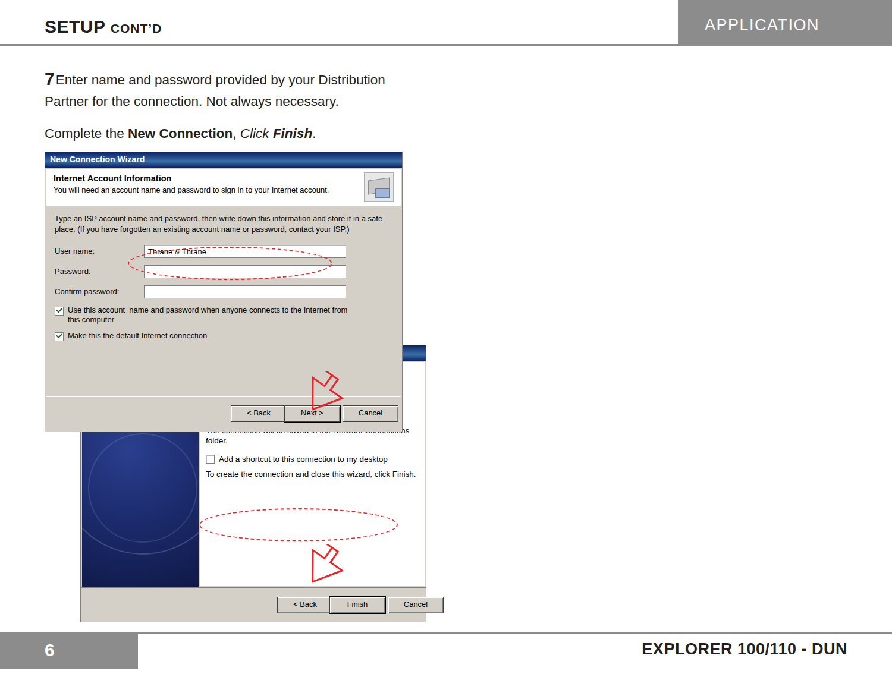SETUP CONT’D
APPLICATION
7 Enter name and password provided by your Distribution Partner for the connection. Not always necessary.
Complete the New Connection, Click Finish.
create the following connection:
EXPLORER 110
Make this the default connection
Share with all users of this computer
Use the same user name & password for everyone
The connection will be saved in the Network Connections folder.
Add a shortcut to this connection to my desktop
To create the connection and close this wizard, click Finish.
< Back
Finish
Cancel
New Connection Wizard
Internet Account Information
You will need an account name and password to sign in to your Internet account.
Type an ISP account name and password, then write down this information and store it in a safe place. (If you have forgotten an existing account name or password, contact your ISP.)
User name:
Thrane & Thrane
Password:
Confirm password:
Use this account name and password when anyone connects to the Internet from
this computer
Make this the default Internet connection
< Back
Next >
Cancel
6
EXPLORER 100/110 - DUN